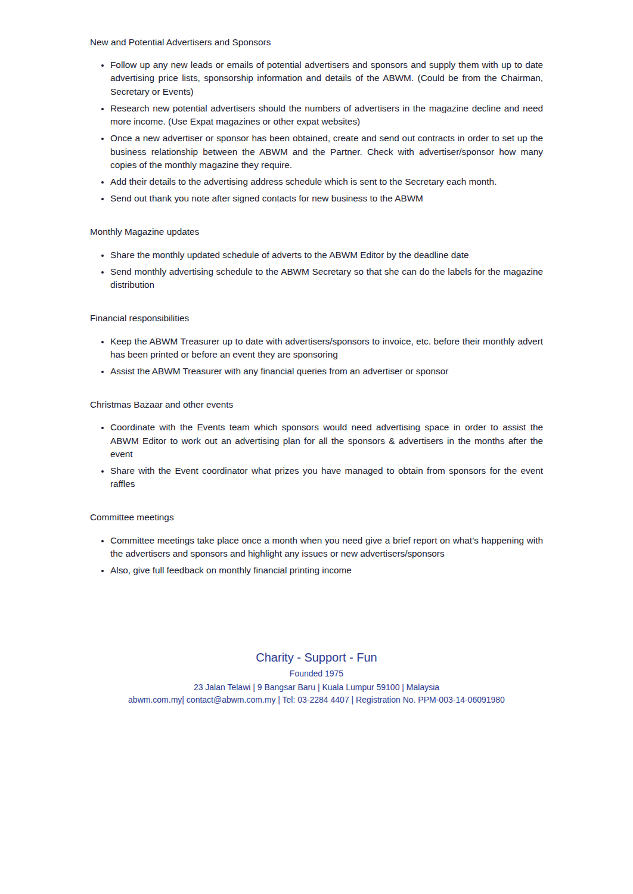New and Potential Advertisers and Sponsors
Follow up any new leads or emails of potential advertisers and sponsors and supply them with up to date advertising price lists, sponsorship information and details of the ABWM. (Could be from the Chairman, Secretary or Events)
Research new potential advertisers should the numbers of advertisers in the magazine decline and need more income. (Use Expat magazines or other expat websites)
Once a new advertiser or sponsor has been obtained, create and send out contracts in order to set up the business relationship between the ABWM and the Partner. Check with advertiser/sponsor how many copies of the monthly magazine they require.
Add their details to the advertising address schedule which is sent to the Secretary each month.
Send out thank you note after signed contacts for new business to the ABWM
Monthly Magazine updates
Share the monthly updated schedule of adverts to the ABWM Editor by the deadline date
Send monthly advertising schedule to the ABWM Secretary so that she can do the labels for the magazine distribution
Financial responsibilities
Keep the ABWM Treasurer up to date with advertisers/sponsors to invoice, etc. before their monthly advert has been printed or before an event they are sponsoring
Assist the ABWM Treasurer with any financial queries from an advertiser or sponsor
Christmas Bazaar and other events
Coordinate with the Events team which sponsors would need advertising space in order to assist the ABWM Editor to work out an advertising plan for all the sponsors & advertisers in the months after the event
Share with the Event coordinator what prizes you have managed to obtain from sponsors for the event raffles
Committee meetings
Committee meetings take place once a month when you need give a brief report on what’s happening with the advertisers and sponsors and highlight any issues or new advertisers/sponsors
Also, give full feedback on monthly financial printing income
Charity - Support - Fun
Founded 1975
23 Jalan Telawi | 9 Bangsar Baru | Kuala Lumpur 59100 | Malaysia
abwm.com.my| contact@abwm.com.my | Tel: 03-2284 4407 | Registration No. PPM-003-14-06091980